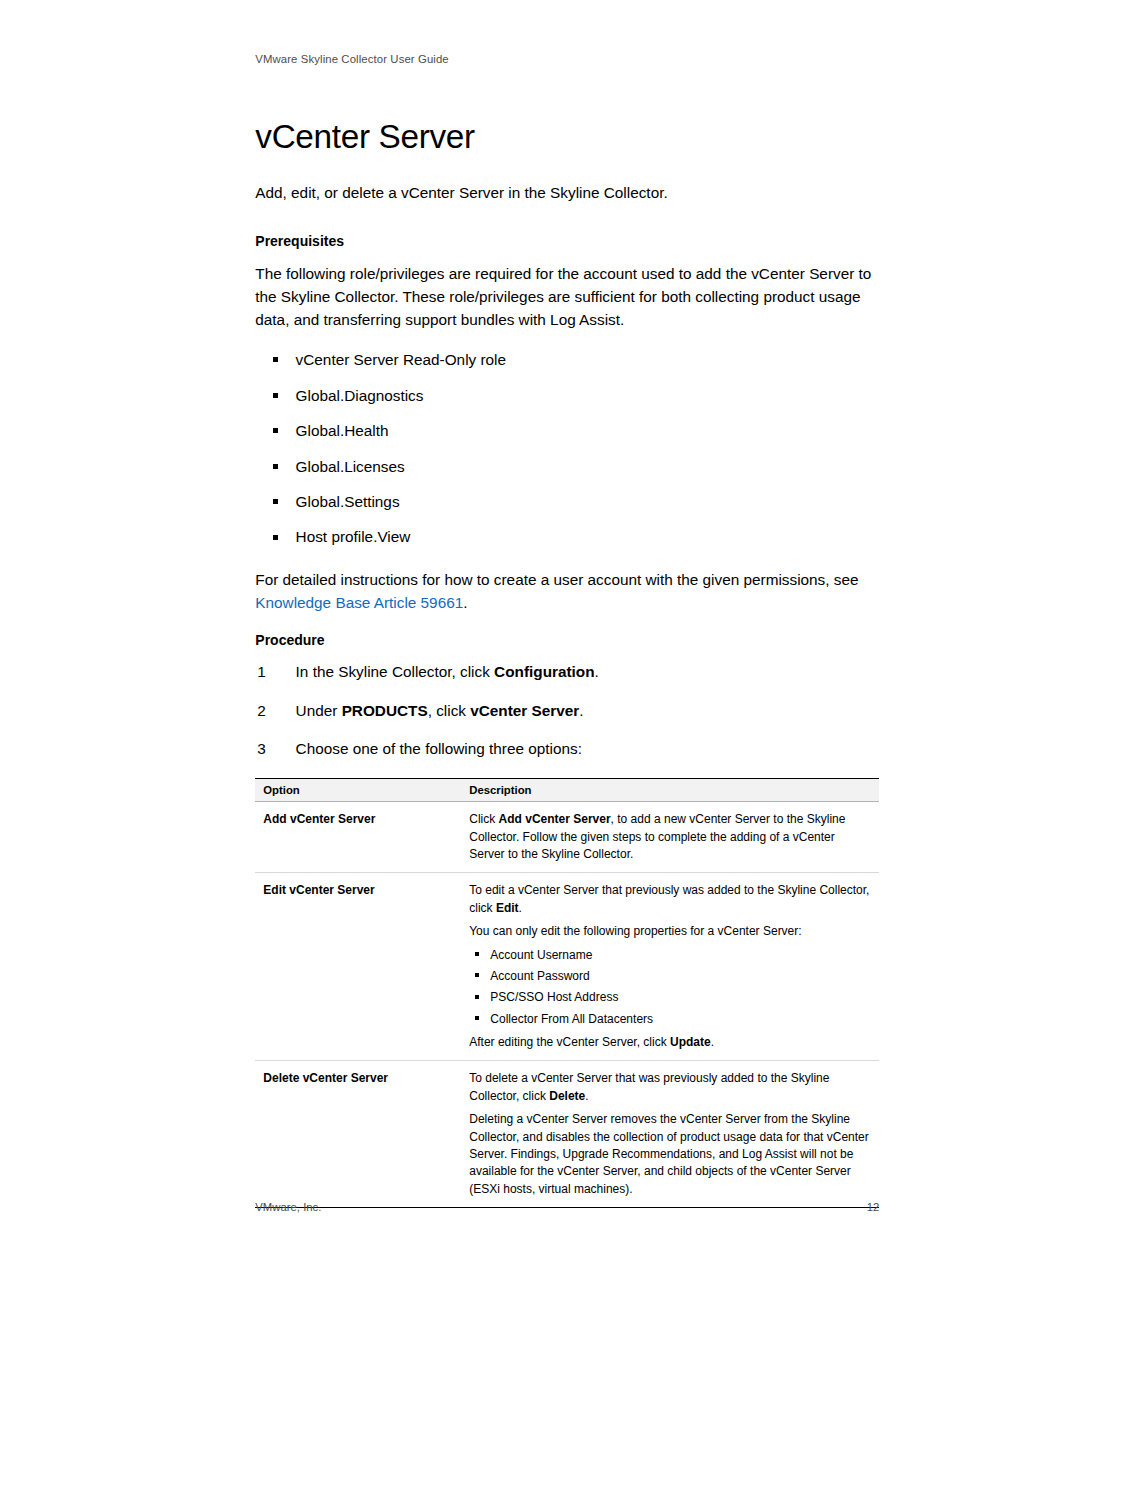VMware Skyline Collector User Guide
vCenter Server
Add, edit, or delete a vCenter Server in the Skyline Collector.
Prerequisites
The following role/privileges are required for the account used to add the vCenter Server to the Skyline Collector. These role/privileges are sufficient for both collecting product usage data, and transferring support bundles with Log Assist.
vCenter Server Read-Only role
Global.Diagnostics
Global.Health
Global.Licenses
Global.Settings
Host profile.View
For detailed instructions for how to create a user account with the given permissions, see Knowledge Base Article 59661.
Procedure
In the Skyline Collector, click Configuration.
Under PRODUCTS, click vCenter Server.
Choose one of the following three options:
| Option | Description |
| --- | --- |
| Add vCenter Server | Click Add vCenter Server , to add a new vCenter Server to the Skyline Collector. Follow the given steps to complete the adding of a vCenter Server to the Skyline Collector. |
| Edit vCenter Server | To edit a vCenter Server that previously was added to the Skyline Collector, click Edit . You can only edit the following properties for a vCenter Server: Account Username Account Password PSC/SSO Host Address Collector From All Datacenters After editing the vCenter Server, click Update . |
| Delete vCenter Server | To delete a vCenter Server that was previously added to the Skyline Collector, click Delete . Deleting a vCenter Server removes the vCenter Server from the Skyline Collector, and disables the collection of product usage data for that vCenter Server. Findings, Upgrade Recommendations, and Log Assist will not be available for the vCenter Server, and child objects of the vCenter Server (ESXi hosts, virtual machines). |
VMware, Inc. 12